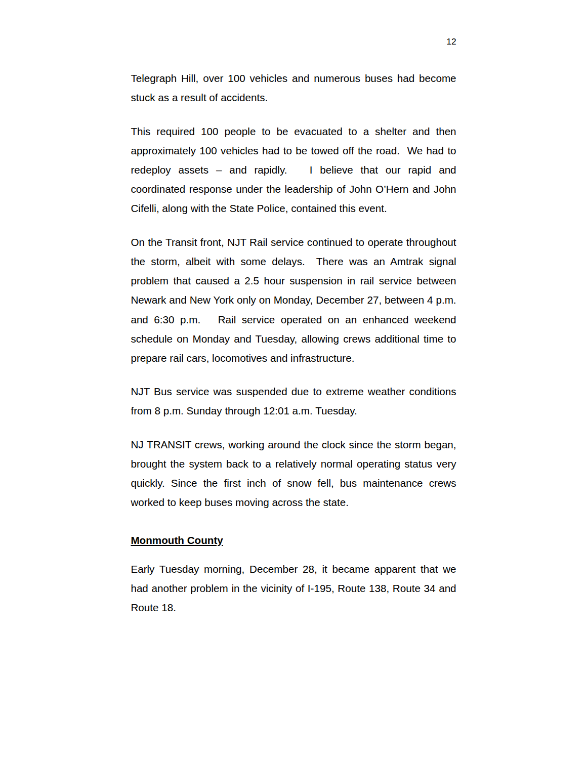12
Telegraph Hill, over 100 vehicles and numerous buses had become stuck as a result of accidents.
This required 100 people to be evacuated to a shelter and then approximately 100 vehicles had to be towed off the road. We had to redeploy assets – and rapidly. I believe that our rapid and coordinated response under the leadership of John O’Hern and John Cifelli, along with the State Police, contained this event.
On the Transit front, NJT Rail service continued to operate throughout the storm, albeit with some delays. There was an Amtrak signal problem that caused a 2.5 hour suspension in rail service between Newark and New York only on Monday, December 27, between 4 p.m. and 6:30 p.m. Rail service operated on an enhanced weekend schedule on Monday and Tuesday, allowing crews additional time to prepare rail cars, locomotives and infrastructure.
NJT Bus service was suspended due to extreme weather conditions from 8 p.m. Sunday through 12:01 a.m. Tuesday.
NJ TRANSIT crews, working around the clock since the storm began, brought the system back to a relatively normal operating status very quickly. Since the first inch of snow fell, bus maintenance crews worked to keep buses moving across the state.
Monmouth County
Early Tuesday morning, December 28, it became apparent that we had another problem in the vicinity of I-195, Route 138, Route 34 and Route 18.